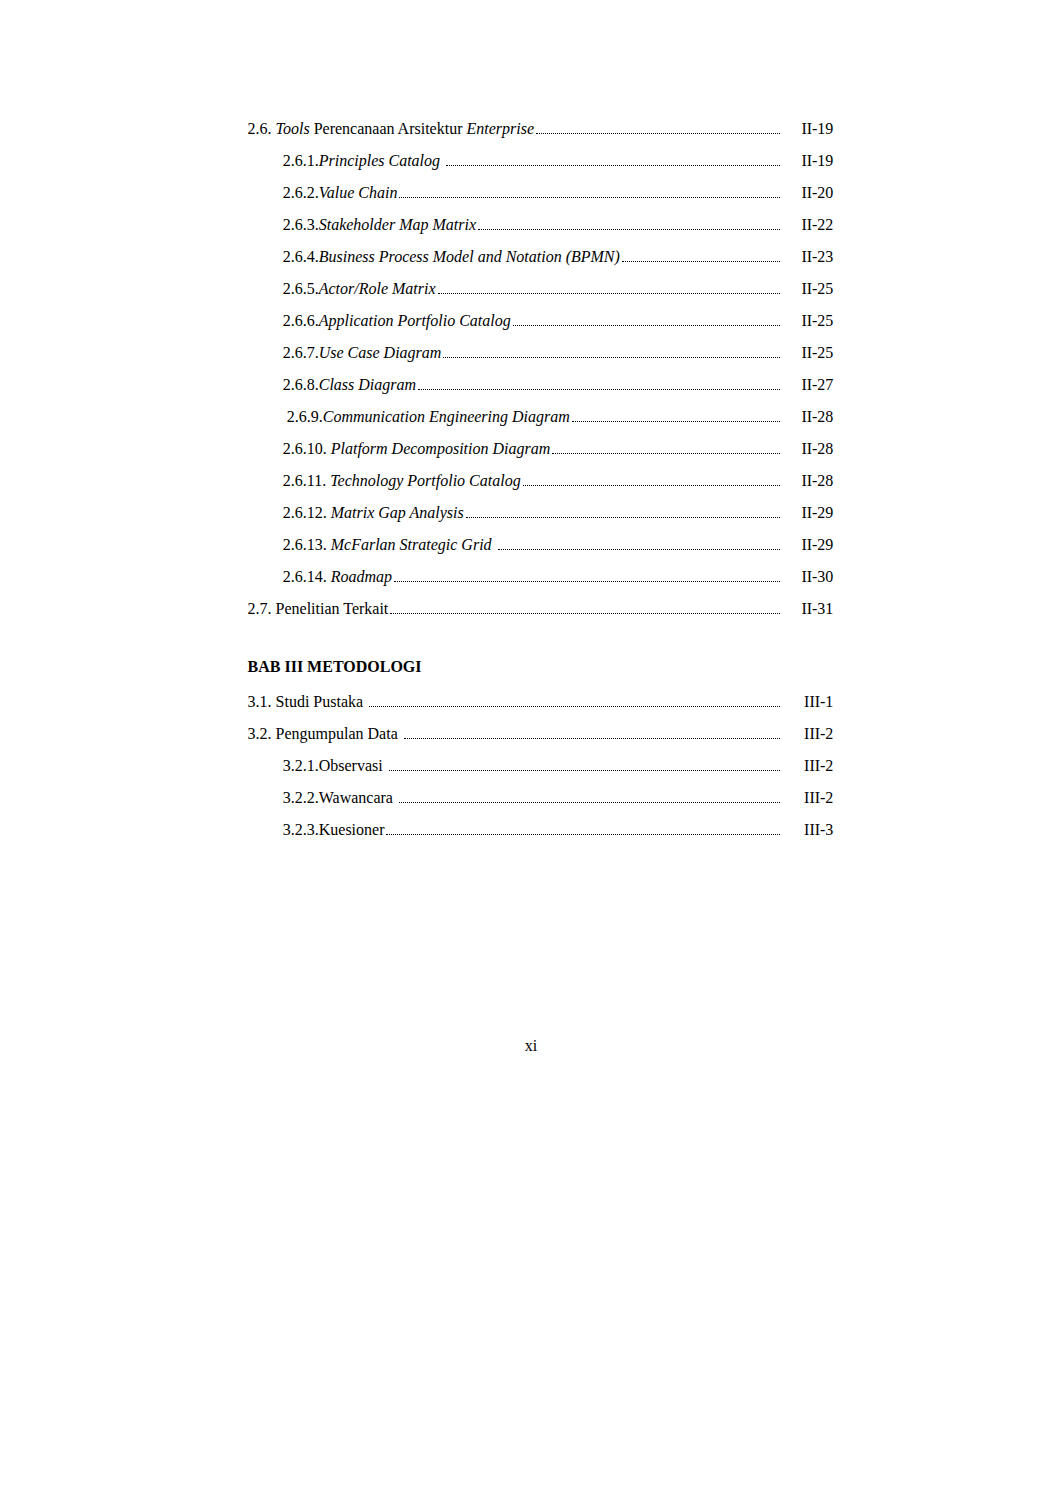2.6. Tools Perencanaan Arsitektur Enterprise II-19
2.6.1. Principles Catalog II-19
2.6.2. Value Chain II-20
2.6.3. Stakeholder Map Matrix II-22
2.6.4. Business Process Model and Notation (BPMN) II-23
2.6.5. Actor/Role Matrix II-25
2.6.6. Application Portfolio Catalog II-25
2.6.7. Use Case Diagram II-25
2.6.8. Class Diagram II-27
2.6.9. Communication Engineering Diagram II-28
2.6.10. Platform Decomposition Diagram II-28
2.6.11. Technology Portfolio Catalog II-28
2.6.12. Matrix Gap Analysis II-29
2.6.13. McFarlan Strategic Grid II-29
2.6.14. Roadmap II-30
2.7. Penelitian Terkait II-31
BAB III METODOLOGI
3.1. Studi Pustaka III-1
3.2. Pengumpulan Data III-2
3.2.1. Observasi III-2
3.2.2. Wawancara III-2
3.2.3. Kuesioner III-3
xi